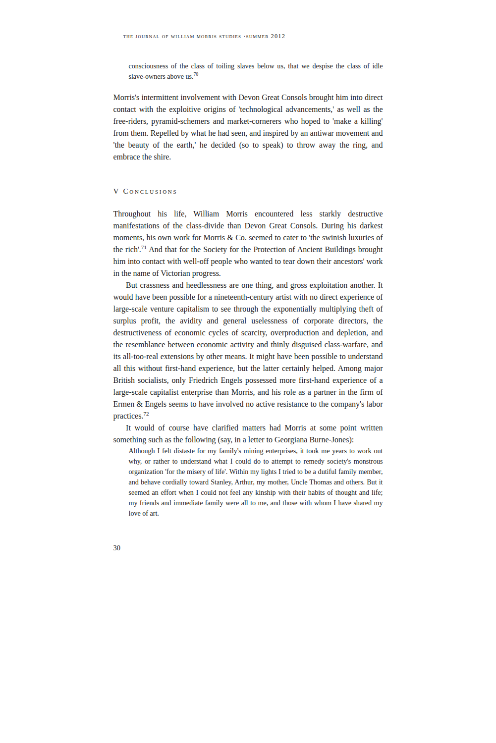the journal of william morris studies ·summer 2012
consciousness of the class of toiling slaves below us, that we despise the class of idle slave-owners above us.70
Morris's intermittent involvement with Devon Great Consols brought him into direct contact with the exploitive origins of 'technological advancements,' as well as the free-riders, pyramid-schemers and market-cornerers who hoped to 'make a killing' from them. Repelled by what he had seen, and inspired by an antiwar movement and 'the beauty of the earth,' he decided (so to speak) to throw away the ring, and embrace the shire.
V Conclusions
Throughout his life, William Morris encountered less starkly destructive manifestations of the class-divide than Devon Great Consols. During his darkest moments, his own work for Morris & Co. seemed to cater to 'the swinish luxuries of the rich'.71 And that for the Society for the Protection of Ancient Buildings brought him into contact with well-off people who wanted to tear down their ancestors' work in the name of Victorian progress.
But crassness and heedlessness are one thing, and gross exploitation another. It would have been possible for a nineteenth-century artist with no direct experience of large-scale venture capitalism to see through the exponentially multiplying theft of surplus profit, the avidity and general uselessness of corporate directors, the destructiveness of economic cycles of scarcity, overproduction and depletion, and the resemblance between economic activity and thinly disguised class-warfare, and its all-too-real extensions by other means. It might have been possible to understand all this without first-hand experience, but the latter certainly helped. Among major British socialists, only Friedrich Engels possessed more first-hand experience of a large-scale capitalist enterprise than Morris, and his role as a partner in the firm of Ermen & Engels seems to have involved no active resistance to the company's labor practices.72
It would of course have clarified matters had Morris at some point written something such as the following (say, in a letter to Georgiana Burne-Jones):
Although I felt distaste for my family's mining enterprises, it took me years to work out why, or rather to understand what I could do to attempt to remedy society's monstrous organization 'for the misery of life'. Within my lights I tried to be a dutiful family member, and behave cordially toward Stanley, Arthur, my mother, Uncle Thomas and others. But it seemed an effort when I could not feel any kinship with their habits of thought and life; my friends and immediate family were all to me, and those with whom I have shared my love of art.
30